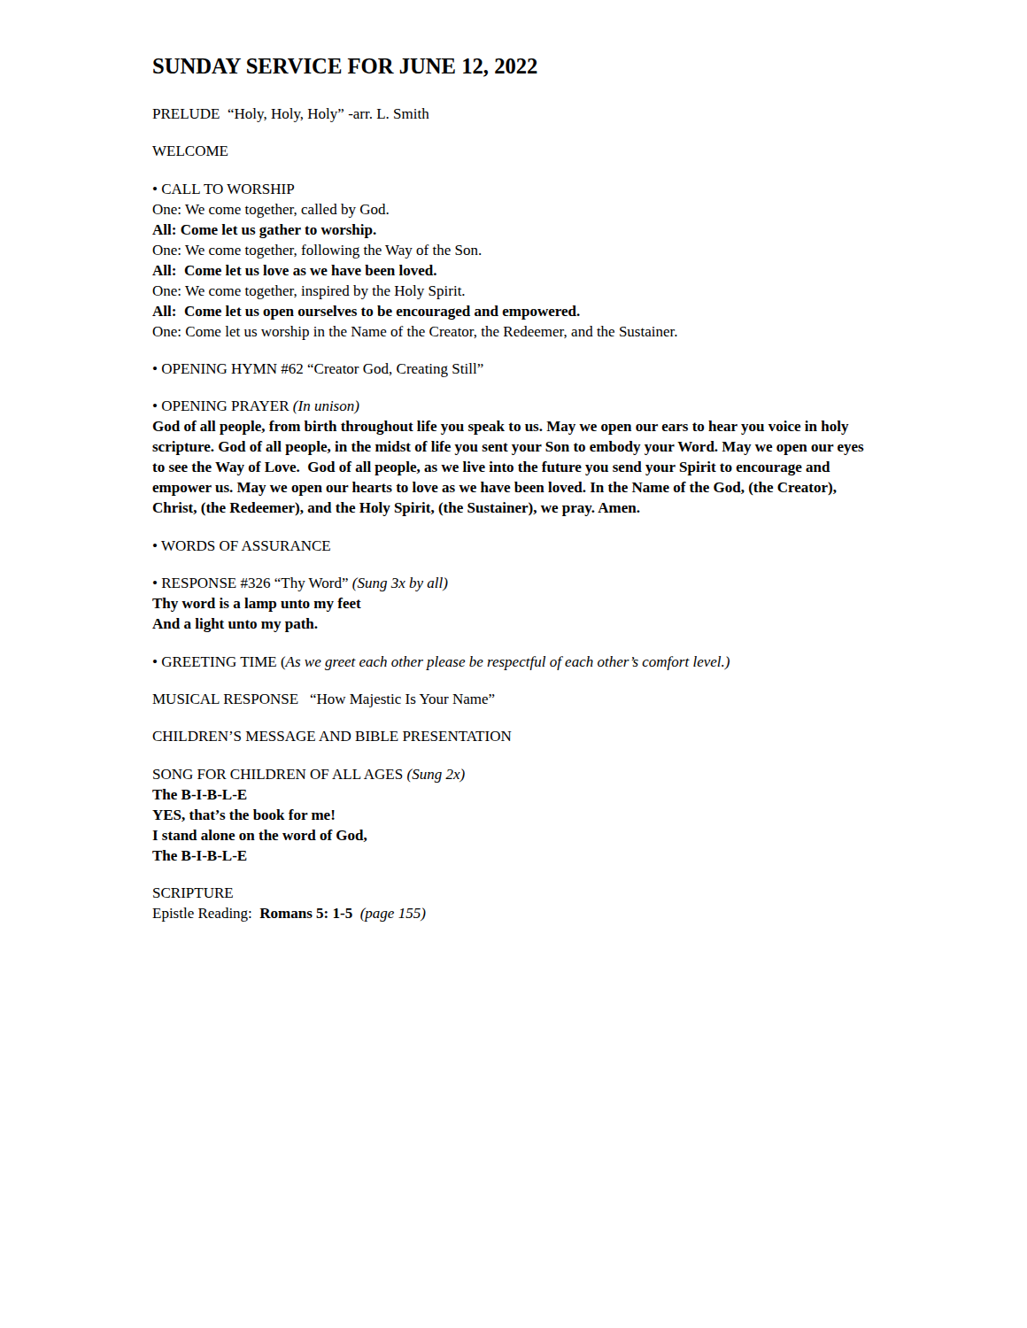SUNDAY SERVICE FOR JUNE 12, 2022
PRELUDE “Holy, Holy, Holy” -arr. L. Smith
WELCOME
• CALL TO WORSHIP
One: We come together, called by God.
All: Come let us gather to worship.
One: We come together, following the Way of the Son.
All: Come let us love as we have been loved.
One: We come together, inspired by the Holy Spirit.
All: Come let us open ourselves to be encouraged and empowered.
One: Come let us worship in the Name of the Creator, the Redeemer, and the Sustainer.
• OPENING HYMN #62 “Creator God, Creating Still”
• OPENING PRAYER (In unison)
God of all people, from birth throughout life you speak to us. May we open our ears to hear you voice in holy scripture. God of all people, in the midst of life you sent your Son to embody your Word. May we open our eyes to see the Way of Love. God of all people, as we live into the future you send your Spirit to encourage and empower us. May we open our hearts to love as we have been loved. In the Name of the God, (the Creator), Christ, (the Redeemer), and the Holy Spirit, (the Sustainer), we pray. Amen.
• WORDS OF ASSURANCE
• RESPONSE #326 “Thy Word” (Sung 3x by all)
Thy word is a lamp unto my feet
And a light unto my path.
• GREETING TIME (As we greet each other please be respectful of each other’s comfort level.)
MUSICAL RESPONSE “How Majestic Is Your Name”
CHILDREN’S MESSAGE AND BIBLE PRESENTATION
SONG FOR CHILDREN OF ALL AGES (Sung 2x)
The B-I-B-L-E
YES, that’s the book for me!
I stand alone on the word of God,
The B-I-B-L-E
SCRIPTURE
Epistle Reading: Romans 5: 1-5 (page 155)